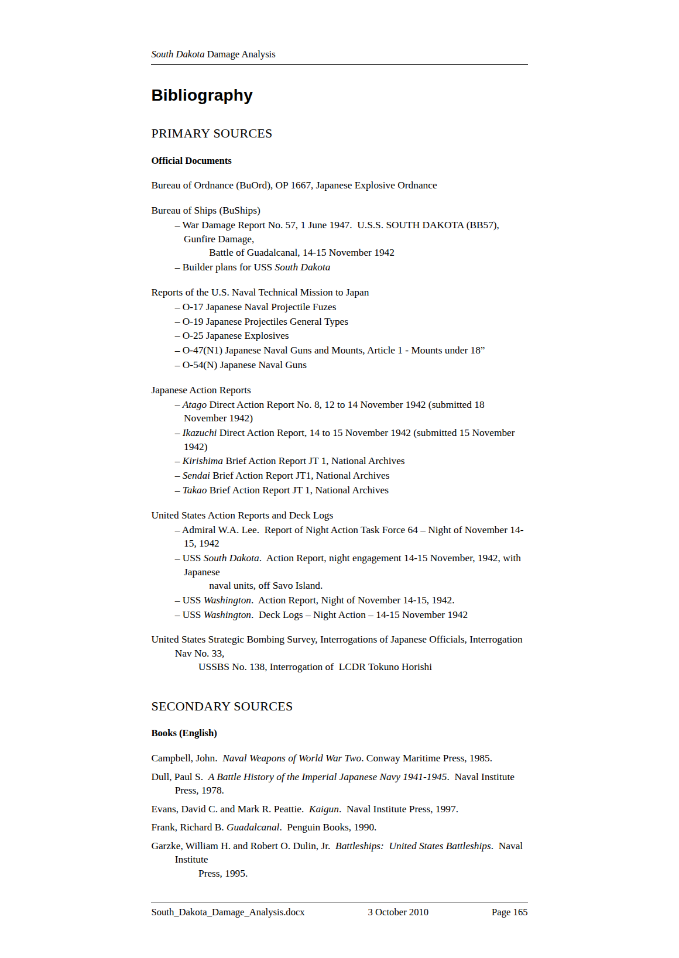South Dakota Damage Analysis
Bibliography
PRIMARY SOURCES
Official Documents
Bureau of Ordnance (BuOrd), OP 1667, Japanese Explosive Ordnance
Bureau of Ships (BuShips)
– War Damage Report No. 57, 1 June 1947. U.S.S. SOUTH DAKOTA (BB57), Gunfire Damage, Battle of Guadalcanal, 14-15 November 1942
– Builder plans for USS South Dakota
Reports of the U.S. Naval Technical Mission to Japan
– O-17 Japanese Naval Projectile Fuzes
– O-19 Japanese Projectiles General Types
– O-25 Japanese Explosives
– O-47(N1) Japanese Naval Guns and Mounts, Article 1 - Mounts under 18”
– O-54(N) Japanese Naval Guns
Japanese Action Reports
– Atago Direct Action Report No. 8, 12 to 14 November 1942 (submitted 18 November 1942)
– Ikazuchi Direct Action Report, 14 to 15 November 1942 (submitted 15 November 1942)
– Kirishima Brief Action Report JT 1, National Archives
– Sendai Brief Action Report JT1, National Archives
– Takao Brief Action Report JT 1, National Archives
United States Action Reports and Deck Logs
– Admiral W.A. Lee. Report of Night Action Task Force 64 – Night of November 14-15, 1942
– USS South Dakota. Action Report, night engagement 14-15 November, 1942, with Japanese naval units, off Savo Island.
– USS Washington. Action Report, Night of November 14-15, 1942.
– USS Washington. Deck Logs – Night Action – 14-15 November 1942
United States Strategic Bombing Survey, Interrogations of Japanese Officials, Interrogation Nav No. 33, USSBS No. 138, Interrogation of LCDR Tokuno Horishi
SECONDARY SOURCES
Books (English)
Campbell, John. Naval Weapons of World War Two. Conway Maritime Press, 1985.
Dull, Paul S. A Battle History of the Imperial Japanese Navy 1941-1945. Naval Institute Press, 1978.
Evans, David C. and Mark R. Peattie. Kaigun. Naval Institute Press, 1997.
Frank, Richard B. Guadalcanal. Penguin Books, 1990.
Garzke, William H. and Robert O. Dulin, Jr. Battleships: United States Battleships. Naval Institute Press, 1995.
South_Dakota_Damage_Analysis.docx 3 October 2010 Page 165